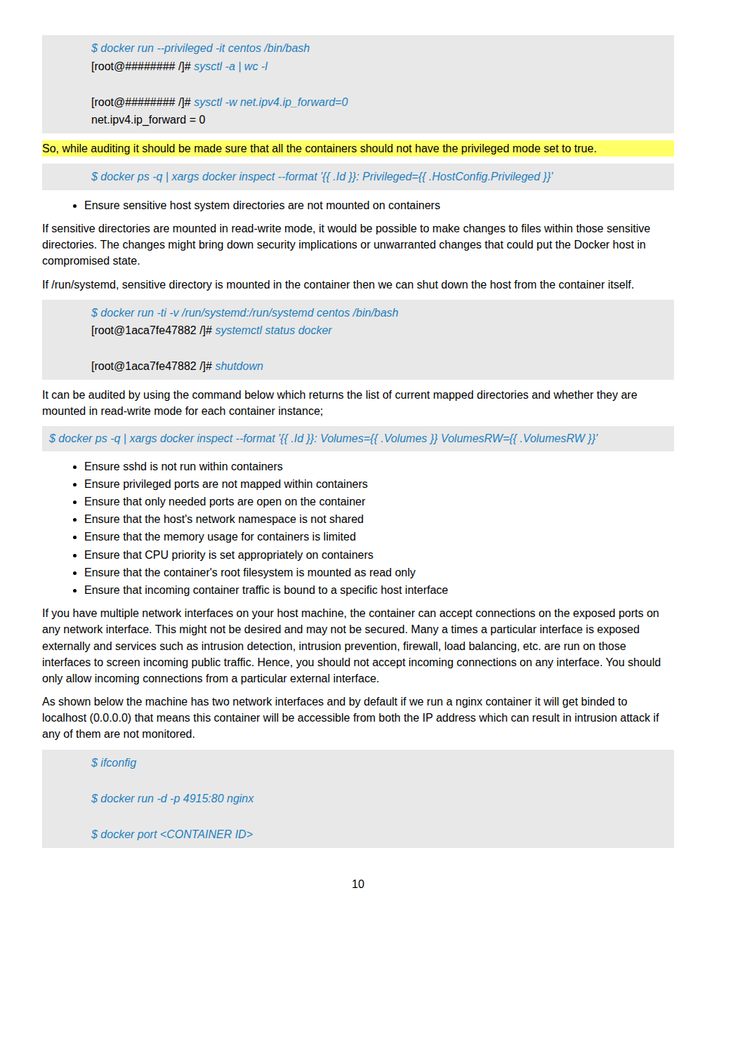$ docker run --privileged -it centos /bin/bash
[root@######## /]# sysctl -a | wc -l
[root@######## /]# sysctl -w net.ipv4.ip_forward=0
net.ipv4.ip_forward = 0
So, while auditing it should be made sure that all the containers should not have the privileged mode set to true.
$ docker ps -q | xargs docker inspect --format '{{ .Id }}: Privileged={{ .HostConfig.Privileged }}'
Ensure sensitive host system directories are not mounted on containers
If sensitive directories are mounted in read-write mode, it would be possible to make changes to files within those sensitive directories. The changes might bring down security implications or unwarranted changes that could put the Docker host in compromised state.
If /run/systemd, sensitive directory is mounted in the container then we can shut down the host from the container itself.
$ docker run -ti -v /run/systemd:/run/systemd centos /bin/bash
[root@1aca7fe47882 /]# systemctl status docker
[root@1aca7fe47882 /]# shutdown
It can be audited by using the command below which returns the list of current mapped directories and whether they are mounted in read-write mode for each container instance;
$ docker ps -q | xargs docker inspect --format '{{ .Id }}: Volumes={{ .Volumes }} VolumesRW={{ .VolumesRW }}'
Ensure sshd is not run within containers
Ensure privileged ports are not mapped within containers
Ensure that only needed ports are open on the container
Ensure that the host's network namespace is not shared
Ensure that the memory usage for containers is limited
Ensure that CPU priority is set appropriately on containers
Ensure that the container's root filesystem is mounted as read only
Ensure that incoming container traffic is bound to a specific host interface
If you have multiple network interfaces on your host machine, the container can accept connections on the exposed ports on any network interface. This might not be desired and may not be secured. Many a times a particular interface is exposed externally and services such as intrusion detection, intrusion prevention, firewall, load balancing, etc. are run on those interfaces to screen incoming public traffic. Hence, you should not accept incoming connections on any interface. You should only allow incoming connections from a particular external interface.
As shown below the machine has two network interfaces and by default if we run a nginx container it will get binded to localhost (0.0.0.0) that means this container will be accessible from both the IP address which can result in intrusion attack if any of them are not monitored.
$ ifconfig
$ docker run -d -p 4915:80 nginx
$ docker port <CONTAINER ID>
10